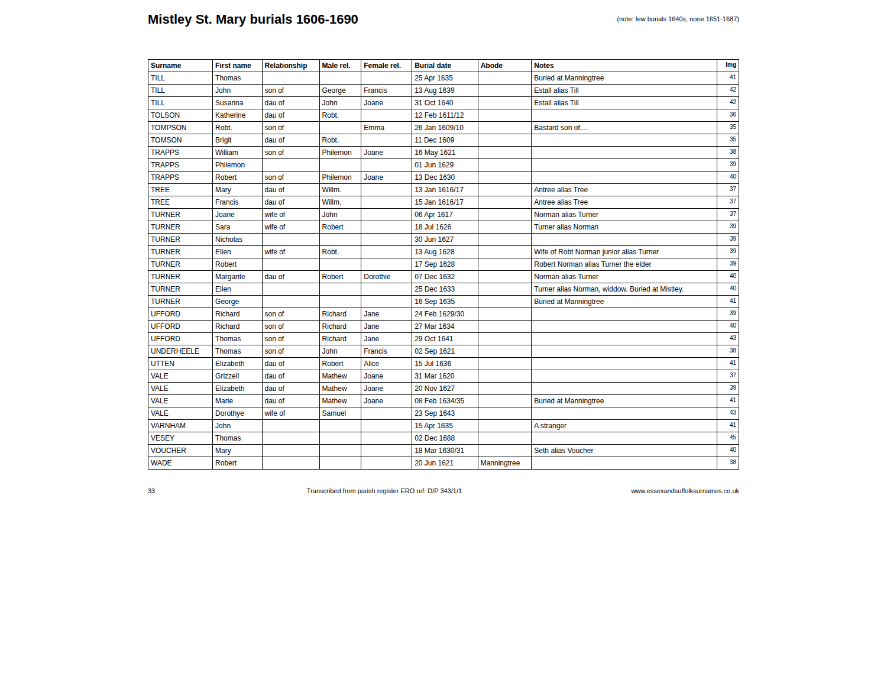Mistley St. Mary burials 1606-1690
(note: few burials 1640s, none 1651-1687)
| Surname | First name | Relationship | Male rel. | Female rel. | Burial date | Abode | Notes | Img |
| --- | --- | --- | --- | --- | --- | --- | --- | --- |
| TILL | Thomas | | | | 25 Apr 1635 | | Buried at Manningtree | 41 |
| TILL | John | son of | George | Francis | 13 Aug 1639 | | Estall alias Till | 42 |
| TILL | Susanna | dau of | John | Joane | 31 Oct 1640 | | Estall alias Till | 42 |
| TOLSON | Katherine | dau of | Robt. | | 12 Feb 1611/12 | | | 36 |
| TOMPSON | Robt. | son of | | Emma | 26 Jan 1609/10 | | Bastard son of.... | 35 |
| TOMSON | Brigit | dau of | Robt. | | 11 Dec 1609 | | | 35 |
| TRAPPS | William | son of | Philemon | Joane | 16 May 1621 | | | 38 |
| TRAPPS | Philemon | | | | 01 Jun 1629 | | | 39 |
| TRAPPS | Robert | son of | Philemon | Joane | 13 Dec 1630 | | | 40 |
| TREE | Mary | dau of | Willm. | | 13 Jan 1616/17 | | Antree alias Tree | 37 |
| TREE | Francis | dau of | Willm. | | 15 Jan 1616/17 | | Antree alias Tree | 37 |
| TURNER | Joane | wife of | John | | 06 Apr 1617 | | Norman alias Turner | 37 |
| TURNER | Sara | wife of | Robert | | 18 Jul 1626 | | Turner alias Norman | 39 |
| TURNER | Nicholas | | | | 30 Jun 1627 | | | 39 |
| TURNER | Ellen | wife of | Robt. | | 13 Aug 1628 | | Wife of Robt Norman junior alias Turner | 39 |
| TURNER | Robert | | | | 17 Sep 1628 | | Robert Norman alias Turner the elder | 39 |
| TURNER | Margarite | dau of | Robert | Dorothie | 07 Dec 1632 | | Norman alias Turner | 40 |
| TURNER | Ellen | | | | 25 Dec 1633 | | Turner alias Norman, widdow. Buried at Mistley. | 40 |
| TURNER | George | | | | 16 Sep 1635 | | Buried at Manningtree | 41 |
| UFFORD | Richard | son of | Richard | Jane | 24 Feb 1629/30 | | | 39 |
| UFFORD | Richard | son of | Richard | Jane | 27 Mar 1634 | | | 40 |
| UFFORD | Thomas | son of | Richard | Jane | 29 Oct 1641 | | | 43 |
| UNDERHEELE | Thomas | son of | John | Francis | 02 Sep 1621 | | | 38 |
| UTTEN | Elizabeth | dau of | Robert | Alice | 15 Jul 1636 | | | 41 |
| VALE | Grizzell | dau of | Mathew | Joane | 31 Mar 1620 | | | 37 |
| VALE | Elizabeth | dau of | Mathew | Joane | 20 Nov 1627 | | | 39 |
| VALE | Marie | dau of | Mathew | Joane | 08 Feb 1634/35 | | Buried at Manningtree | 41 |
| VALE | Dorothye | wife of | Samuel | | 23 Sep 1643 | | | 43 |
| VARNHAM | John | | | | 15 Apr 1635 | | A stranger | 41 |
| VESEY | Thomas | | | | 02 Dec 1688 | | | 45 |
| VOUCHER | Mary | | | | 18 Mar 1630/31 | | Seth alias Voucher | 40 |
| WADE | Robert | | | | 20 Jun 1621 | Manningtree | | 38 |
33
Transcribed from parish register ERO ref: D/P 343/1/1
www.essexandsuffolksurnames.co.uk